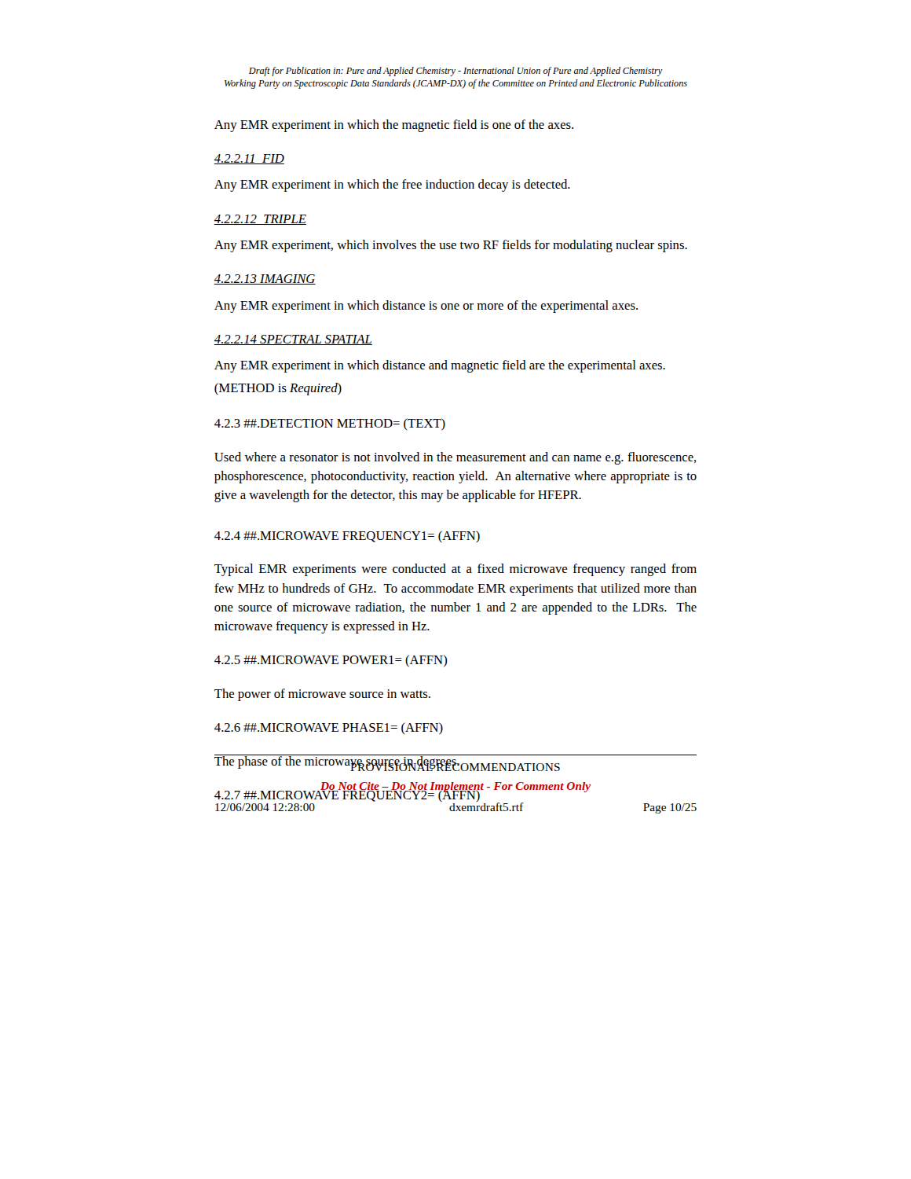Draft for Publication in: Pure and Applied Chemistry - International Union of Pure and Applied Chemistry Working Party on Spectroscopic Data Standards (JCAMP-DX) of the Committee on Printed and Electronic Publications
Any EMR experiment in which the magnetic field is one of the axes.
4.2.2.11 FID
Any EMR experiment in which the free induction decay is detected.
4.2.2.12 TRIPLE
Any EMR experiment, which involves the use two RF fields for modulating nuclear spins.
4.2.2.13 IMAGING
Any EMR experiment in which distance is one or more of the experimental axes.
4.2.2.14 SPECTRAL SPATIAL
Any EMR experiment in which distance and magnetic field are the experimental axes.
(METHOD is Required)
4.2.3 ##.DETECTION METHOD= (TEXT)
Used where a resonator is not involved in the measurement and can name e.g. fluorescence, phosphorescence, photoconductivity, reaction yield. An alternative where appropriate is to give a wavelength for the detector, this may be applicable for HFEPR.
4.2.4 ##.MICROWAVE FREQUENCY1= (AFFN)
Typical EMR experiments were conducted at a fixed microwave frequency ranged from few MHz to hundreds of GHz. To accommodate EMR experiments that utilized more than one source of microwave radiation, the number 1 and 2 are appended to the LDRs. The microwave frequency is expressed in Hz.
4.2.5 ##.MICROWAVE POWER1= (AFFN)
The power of microwave source in watts.
4.2.6 ##.MICROWAVE PHASE1= (AFFN)
The phase of the microwave source in degrees.
4.2.7 ##.MICROWAVE FREQUENCY2= (AFFN)
PROVISIONAL RECOMMENDATIONS
Do Not Cite – Do Not Implement - For Comment Only
12/06/2004 12:28:00 dxemrdraft5.rtf Page 10/25